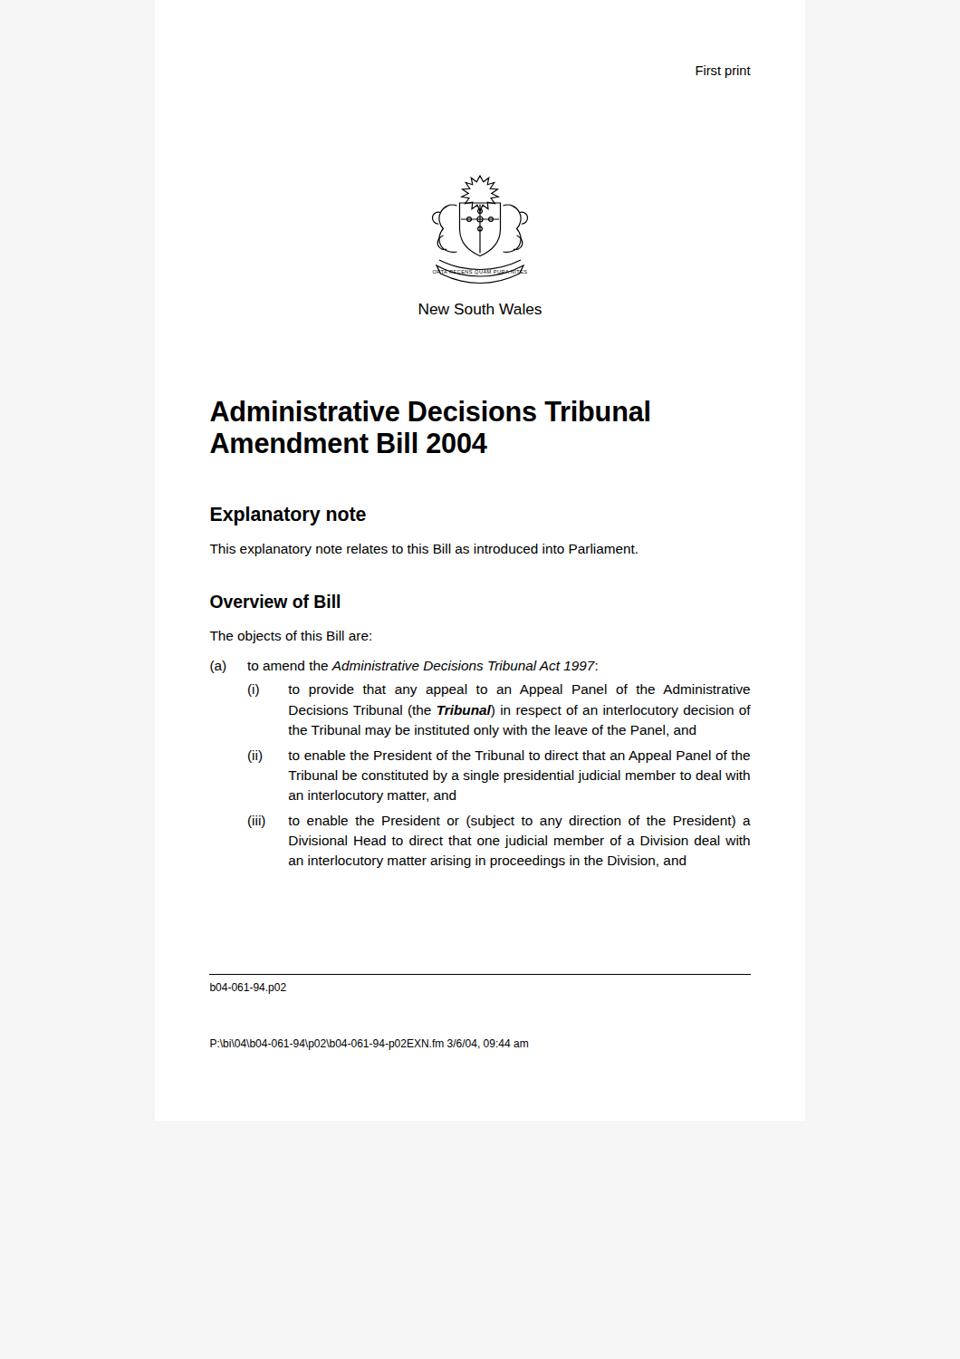First print
ORTA RECENS QUAM PURA NITES
New South Wales
Administrative Decisions Tribunal
Amendment Bill 2004
Explanatory note
This explanatory note relates to this Bill as introduced into Parliament.
Overview of Bill
The objects of this Bill are:
(a) to amend the Administrative Decisions Tribunal Act 1997:
(i) to provide that any appeal to an Appeal Panel of the Administrative Decisions Tribunal (the Tribunal) in respect of an interlocutory decision of the Tribunal may be instituted only with the leave of the Panel, and
(ii) to enable the President of the Tribunal to direct that an Appeal Panel of the Tribunal be constituted by a single presidential judicial member to deal with an interlocutory matter, and
(iii) to enable the President or (subject to any direction of the President) a Divisional Head to direct that one judicial member of a Division deal with an interlocutory matter arising in proceedings in the Division, and
b04-061-94.p02
P:\bi\04\b04-061-94\p02\b04-061-94-p02EXN.fm 3/6/04, 09:44 am